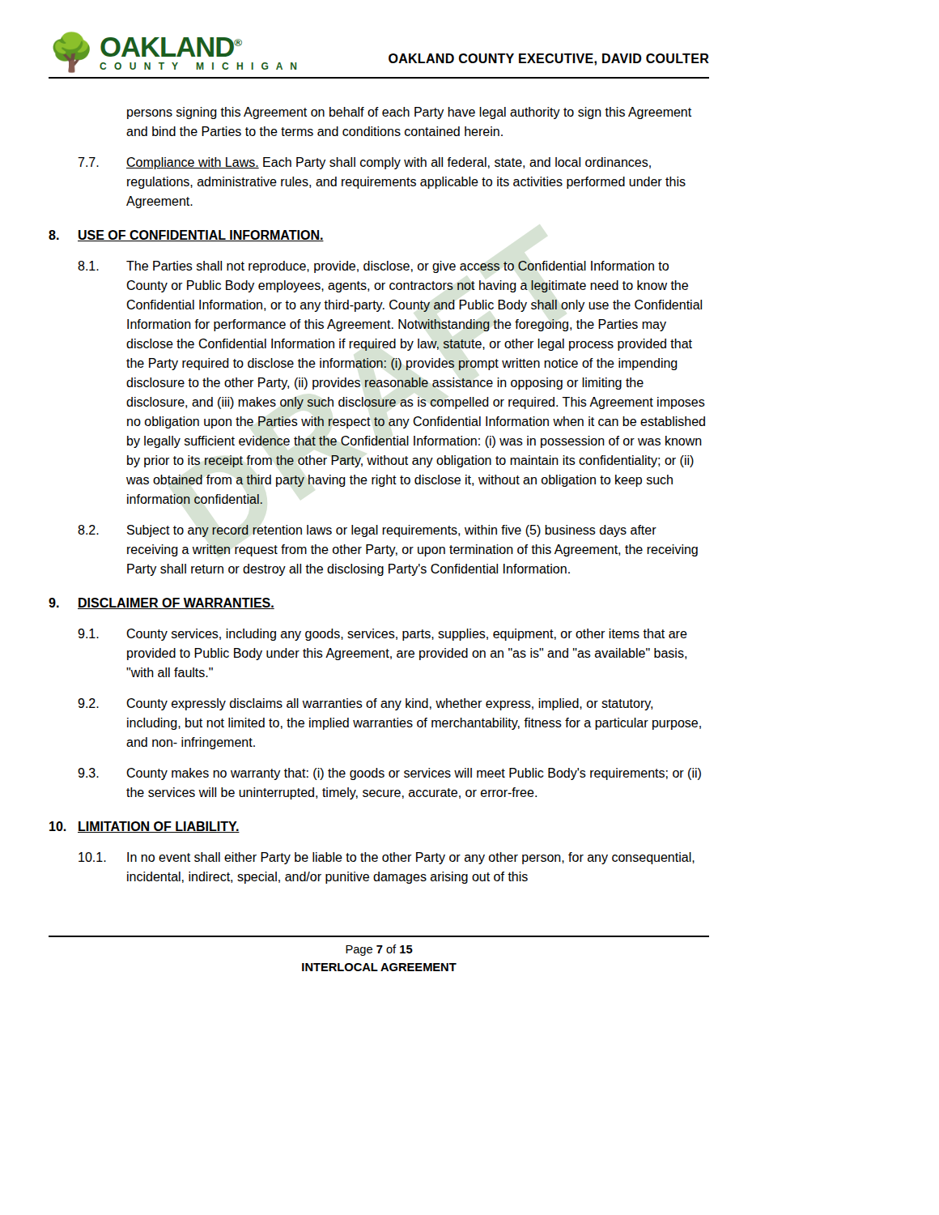🌳
OAKLAND®
C O U N T Y M I C H I G A N
OAKLAND COUNTY EXECUTIVE, DAVID COULTER
DRAFT
persons signing this Agreement on behalf of each Party have legal authority to sign this Agreement and bind the Parties to the terms and conditions contained herein.
7.7.
Compliance with Laws. Each Party shall comply with all federal, state, and local ordinances, regulations, administrative rules, and requirements applicable to its activities performed under this Agreement.
8.
USE OF CONFIDENTIAL INFORMATION.
8.1.
The Parties shall not reproduce, provide, disclose, or give access to Confidential Information to County or Public Body employees, agents, or contractors not having a legitimate need to know the Confidential Information, or to any third-party. County and Public Body shall only use the Confidential Information for performance of this Agreement. Notwithstanding the foregoing, the Parties may disclose the Confidential Information if required by law, statute, or other legal process provided that the Party required to disclose the information: (i) provides prompt written notice of the impending disclosure to the other Party, (ii) provides reasonable assistance in opposing or limiting the disclosure, and (iii) makes only such disclosure as is compelled or required. This Agreement imposes no obligation upon the Parties with respect to any Confidential Information when it can be established by legally sufficient evidence that the Confidential Information: (i) was in possession of or was known by prior to its receipt from the other Party, without any obligation to maintain its confidentiality; or (ii) was obtained from a third party having the right to disclose it, without an obligation to keep such information confidential.
8.2.
Subject to any record retention laws or legal requirements, within five (5) business days after receiving a written request from the other Party, or upon termination of this Agreement, the receiving Party shall return or destroy all the disclosing Party's Confidential Information.
9.
DISCLAIMER OF WARRANTIES.
9.1.
County services, including any goods, services, parts, supplies, equipment, or other items that are provided to Public Body under this Agreement, are provided on an "as is" and "as available" basis, "with all faults."
9.2.
County expressly disclaims all warranties of any kind, whether express, implied, or statutory, including, but not limited to, the implied warranties of merchantability, fitness for a particular purpose, and non- infringement.
9.3.
County makes no warranty that: (i) the goods or services will meet Public Body's requirements; or (ii) the services will be uninterrupted, timely, secure, accurate, or error-free.
10.
LIMITATION OF LIABILITY.
10.1.
In no event shall either Party be liable to the other Party or any other person, for any consequential, incidental, indirect, special, and/or punitive damages arising out of this
Page 7 of 15
INTERLOCAL AGREEMENT